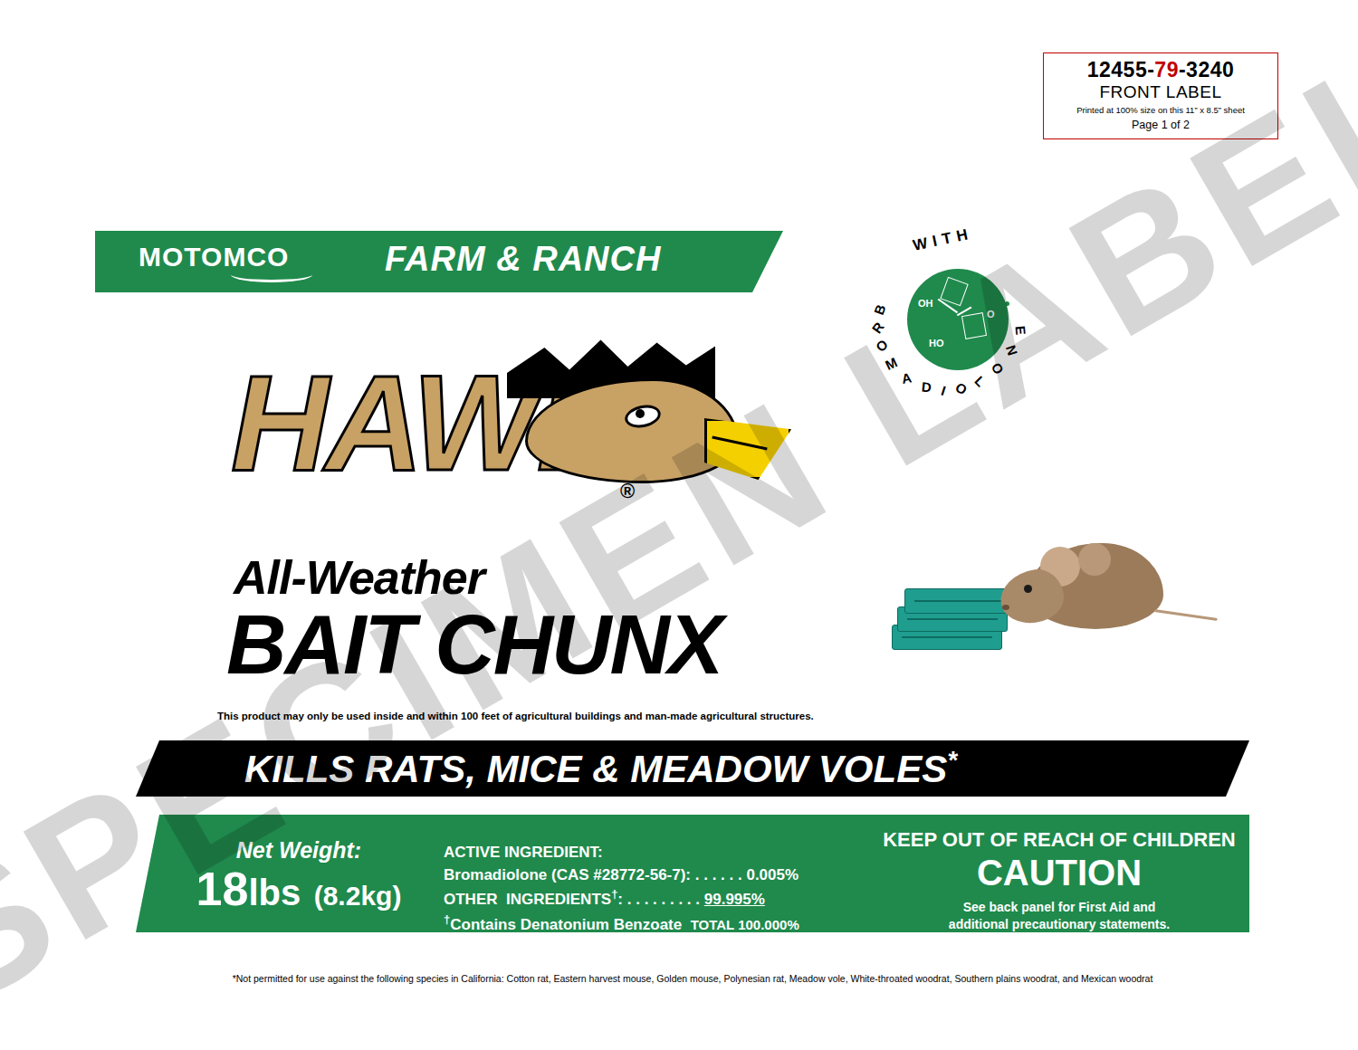12455-79-3240
FRONT LABEL
Printed at 100% size on this 11” x 8.5” sheet
Page 1 of 2
MOTOMCO
FARM & RANCH
WITH
OH
HO
O
B R O M A D I O L O N E
HAWK
®
All-Weather
BAIT CHUNX
This product may only be used inside and within 100 feet of agricultural buildings and man-made agricultural structures.
KILLS RATS, MICE & MEADOW VOLES*
Net Weight:
18lbs (8.2kg)
ACTIVE INGREDIENT:
Bromadiolone (CAS #28772-56-7): . . . . . . 0.005%
OTHER INGREDIENTS†: . . . . . . . . . 99.995%
†Contains Denatonium Benzoate TOTAL 100.000%
KEEP OUT OF REACH OF CHILDREN
CAUTION
See back panel for First Aid and
additional precautionary statements.
*Not permitted for use against the following species in California: Cotton rat, Eastern harvest mouse, Golden mouse, Polynesian rat, Meadow vole, White-throated woodrat, Southern plains woodrat, and Mexican woodrat
SPECIMEN LABEL